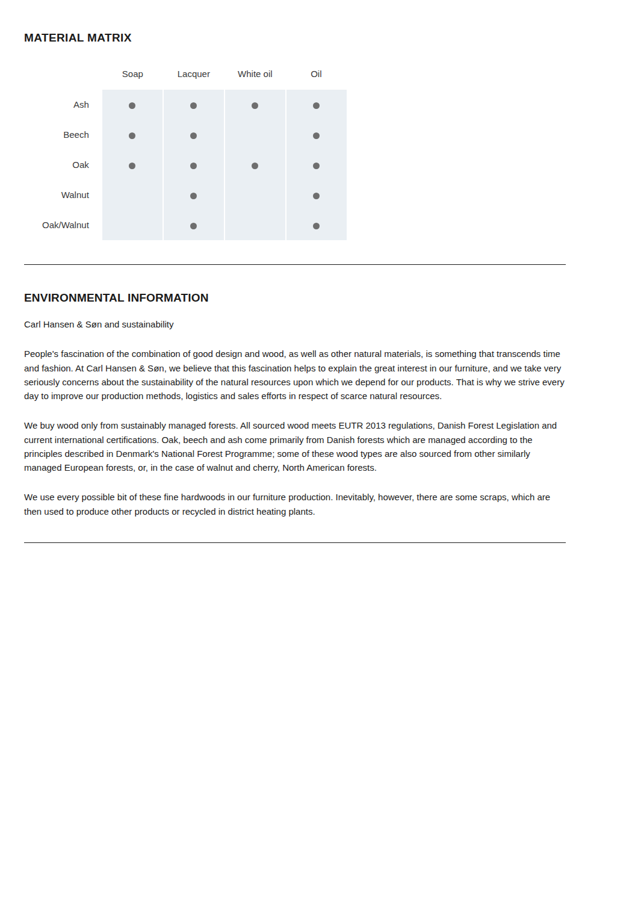MATERIAL MATRIX
| | Soap | Lacquer | White oil | Oil |
| --- | --- | --- | --- | --- |
| Ash | | | | |
| Beech | | | | |
| Oak | | | | |
| Walnut | | | | |
| Oak/Walnut | | | | |
ENVIRONMENTAL INFORMATION
Carl Hansen & Søn and sustainability
People's fascination of the combination of good design and wood, as well as other natural materials, is something that transcends time and fashion. At Carl Hansen & Søn, we believe that this fascination helps to explain the great interest in our furniture, and we take very seriously concerns about the sustainability of the natural resources upon which we depend for our products. That is why we strive every day to improve our production methods, logistics and sales efforts in respect of scarce natural resources.
We buy wood only from sustainably managed forests. All sourced wood meets EUTR 2013 regulations, Danish Forest Legislation and current international certifications. Oak, beech and ash come primarily from Danish forests which are managed according to the principles described in Denmark's National Forest Programme; some of these wood types are also sourced from other similarly managed European forests, or, in the case of walnut and cherry, North American forests.
We use every possible bit of these fine hardwoods in our furniture production. Inevitably, however, there are some scraps, which are then used to produce other products or recycled in district heating plants.